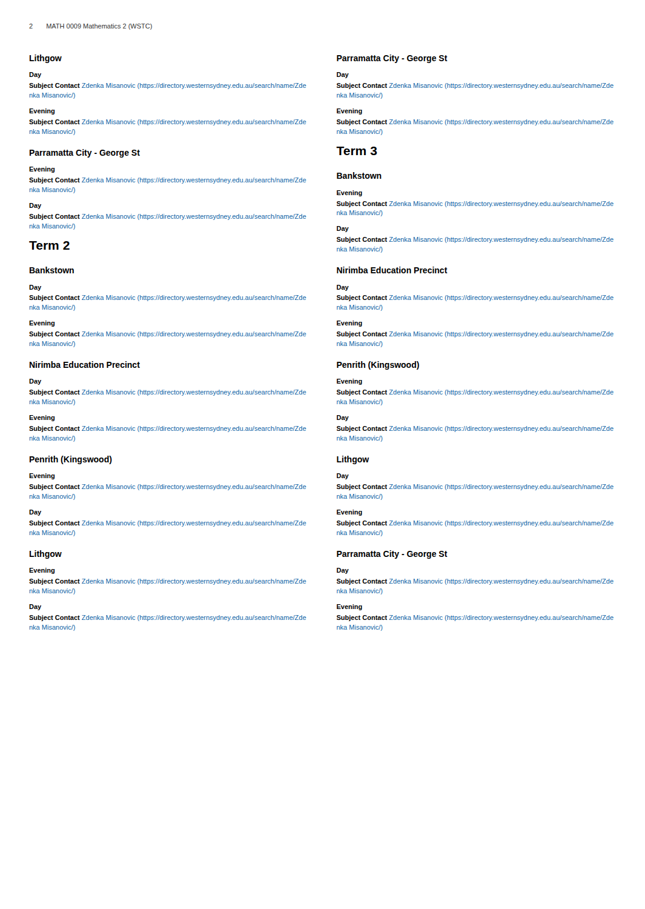2 MATH 0009 Mathematics 2 (WSTC)
Lithgow
Day
Subject Contact Zdenka Misanovic (https://directory.westernsydney.edu.au/search/name/Zdenka Misanovic/)
Evening
Subject Contact Zdenka Misanovic (https://directory.westernsydney.edu.au/search/name/Zdenka Misanovic/)
Parramatta City - George St
Evening
Subject Contact Zdenka Misanovic (https://directory.westernsydney.edu.au/search/name/Zdenka Misanovic/)
Day
Subject Contact Zdenka Misanovic (https://directory.westernsydney.edu.au/search/name/Zdenka Misanovic/)
Term 2
Bankstown
Day
Subject Contact Zdenka Misanovic (https://directory.westernsydney.edu.au/search/name/Zdenka Misanovic/)
Evening
Subject Contact Zdenka Misanovic (https://directory.westernsydney.edu.au/search/name/Zdenka Misanovic/)
Nirimba Education Precinct
Day
Subject Contact Zdenka Misanovic (https://directory.westernsydney.edu.au/search/name/Zdenka Misanovic/)
Evening
Subject Contact Zdenka Misanovic (https://directory.westernsydney.edu.au/search/name/Zdenka Misanovic/)
Penrith (Kingswood)
Evening
Subject Contact Zdenka Misanovic (https://directory.westernsydney.edu.au/search/name/Zdenka Misanovic/)
Day
Subject Contact Zdenka Misanovic (https://directory.westernsydney.edu.au/search/name/Zdenka Misanovic/)
Lithgow
Evening
Subject Contact Zdenka Misanovic (https://directory.westernsydney.edu.au/search/name/Zdenka Misanovic/)
Day
Subject Contact Zdenka Misanovic (https://directory.westernsydney.edu.au/search/name/Zdenka Misanovic/)
Parramatta City - George St
Day
Subject Contact Zdenka Misanovic (https://directory.westernsydney.edu.au/search/name/Zdenka Misanovic/)
Evening
Subject Contact Zdenka Misanovic (https://directory.westernsydney.edu.au/search/name/Zdenka Misanovic/)
Term 3
Bankstown
Evening
Subject Contact Zdenka Misanovic (https://directory.westernsydney.edu.au/search/name/Zdenka Misanovic/)
Day
Subject Contact Zdenka Misanovic (https://directory.westernsydney.edu.au/search/name/Zdenka Misanovic/)
Nirimba Education Precinct
Day
Subject Contact Zdenka Misanovic (https://directory.westernsydney.edu.au/search/name/Zdenka Misanovic/)
Evening
Subject Contact Zdenka Misanovic (https://directory.westernsydney.edu.au/search/name/Zdenka Misanovic/)
Penrith (Kingswood)
Evening
Subject Contact Zdenka Misanovic (https://directory.westernsydney.edu.au/search/name/Zdenka Misanovic/)
Day
Subject Contact Zdenka Misanovic (https://directory.westernsydney.edu.au/search/name/Zdenka Misanovic/)
Lithgow
Day
Subject Contact Zdenka Misanovic (https://directory.westernsydney.edu.au/search/name/Zdenka Misanovic/)
Evening
Subject Contact Zdenka Misanovic (https://directory.westernsydney.edu.au/search/name/Zdenka Misanovic/)
Parramatta City - George St
Day
Subject Contact Zdenka Misanovic (https://directory.westernsydney.edu.au/search/name/Zdenka Misanovic/)
Evening
Subject Contact Zdenka Misanovic (https://directory.westernsydney.edu.au/search/name/Zdenka Misanovic/)